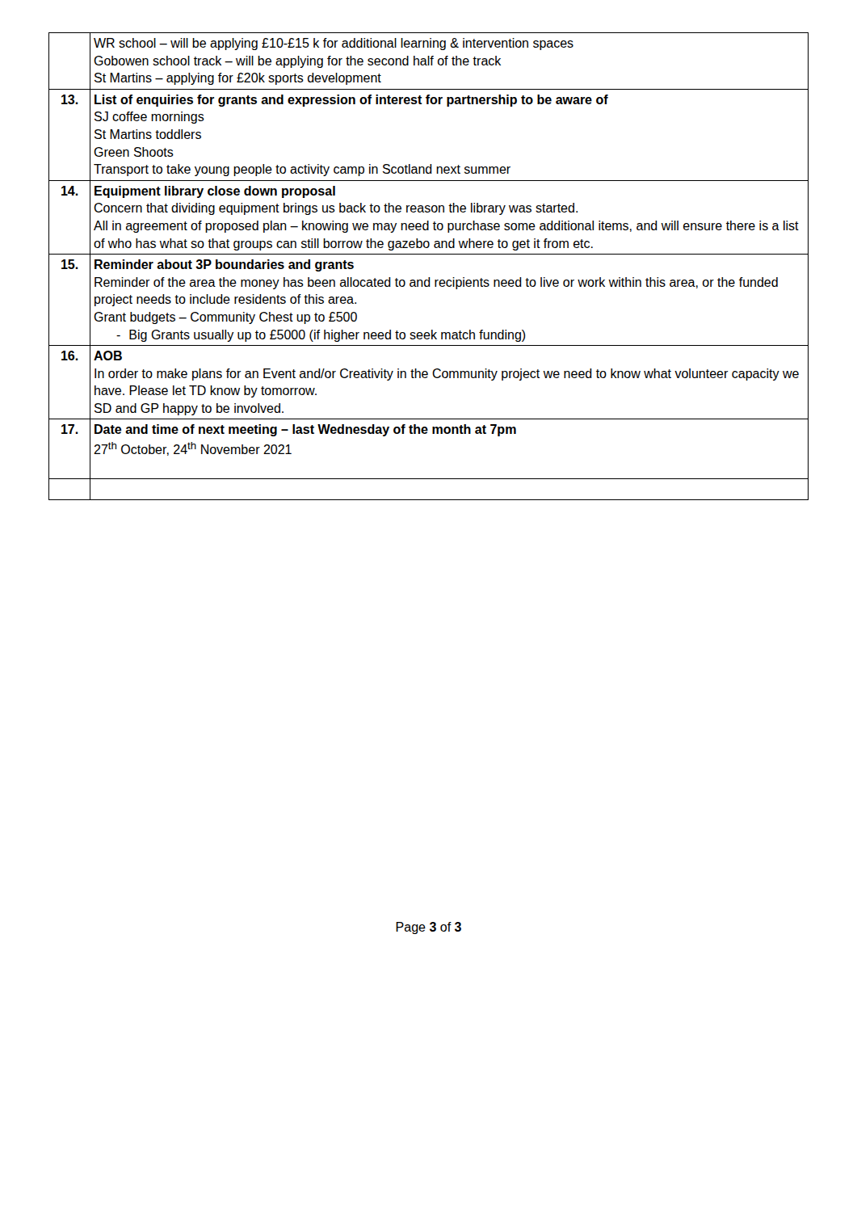| | WR school – will be applying £10-£15 k for additional learning & intervention spaces Gobowen school track – will be applying for the second half of the track St Martins – applying for £20k sports development |
| 13. | List of enquiries for grants and expression of interest for partnership to be aware of SJ coffee mornings St Martins toddlers Green Shoots Transport to take young people to activity camp in Scotland next summer |
| 14. | Equipment library close down proposal Concern that dividing equipment brings us back to the reason the library was started. All in agreement of proposed plan – knowing we may need to purchase some additional items, and will ensure there is a list of who has what so that groups can still borrow the gazebo and where to get it from etc. |
| 15. | Reminder about 3P boundaries and grants Reminder of the area the money has been allocated to and recipients need to live or work within this area, or the funded project needs to include residents of this area. Grant budgets – Community Chest up to £500 Big Grants usually up to £5000 (if higher need to seek match funding) |
| 16. | AOB In order to make plans for an Event and/or Creativity in the Community project we need to know what volunteer capacity we have. Please let TD know by tomorrow. SD and GP happy to be involved. |
| 17. | Date and time of next meeting – last Wednesday of the month at 7pm 27 th October, 24 th November 2021 |
Page 3 of 3